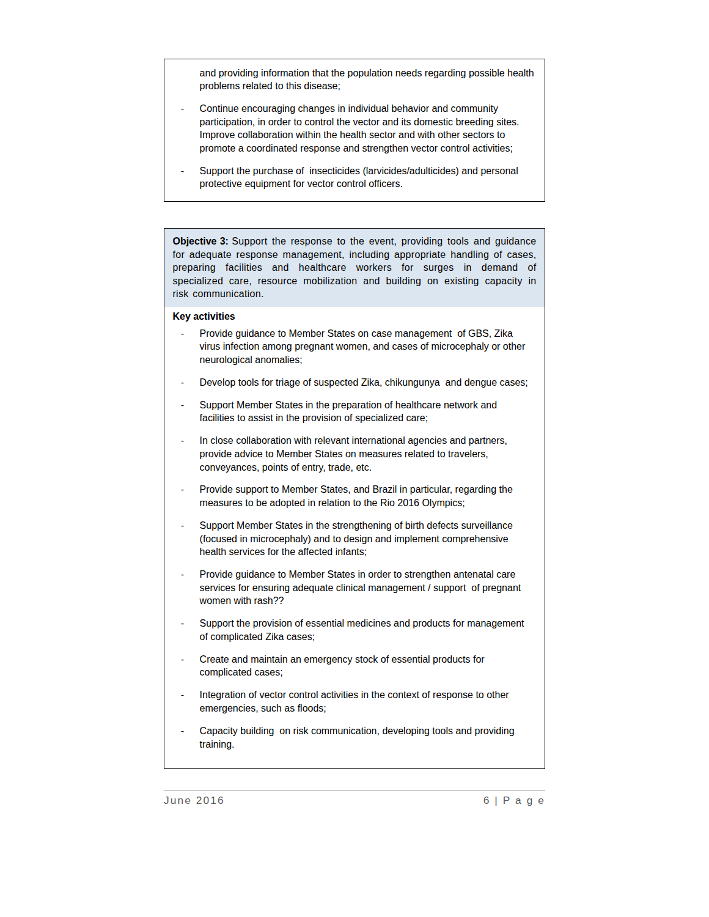and providing information that the population needs regarding possible health problems related to this disease;
Continue encouraging changes in individual behavior and community participation, in order to control the vector and its domestic breeding sites. Improve collaboration within the health sector and with other sectors to promote a coordinated response and strengthen vector control activities;
Support the purchase of insecticides (larvicides/adulticides) and personal protective equipment for vector control officers.
Objective 3: Support the response to the event, providing tools and guidance for adequate response management, including appropriate handling of cases, preparing facilities and healthcare workers for surges in demand of specialized care, resource mobilization and building on existing capacity in risk communication.
Key activities
Provide guidance to Member States on case management of GBS, Zika virus infection among pregnant women, and cases of microcephaly or other neurological anomalies;
Develop tools for triage of suspected Zika, chikungunya and dengue cases;
Support Member States in the preparation of healthcare network and facilities to assist in the provision of specialized care;
In close collaboration with relevant international agencies and partners, provide advice to Member States on measures related to travelers, conveyances, points of entry, trade, etc.
Provide support to Member States, and Brazil in particular, regarding the measures to be adopted in relation to the Rio 2016 Olympics;
Support Member States in the strengthening of birth defects surveillance (focused in microcephaly) and to design and implement comprehensive health services for the affected infants;
Provide guidance to Member States in order to strengthen antenatal care services for ensuring adequate clinical management / support of pregnant women with rash??
Support the provision of essential medicines and products for management of complicated Zika cases;
Create and maintain an emergency stock of essential products for complicated cases;
Integration of vector control activities in the context of response to other emergencies, such as floods;
Capacity building on risk communication, developing tools and providing training.
June 2016
6 | P a g e